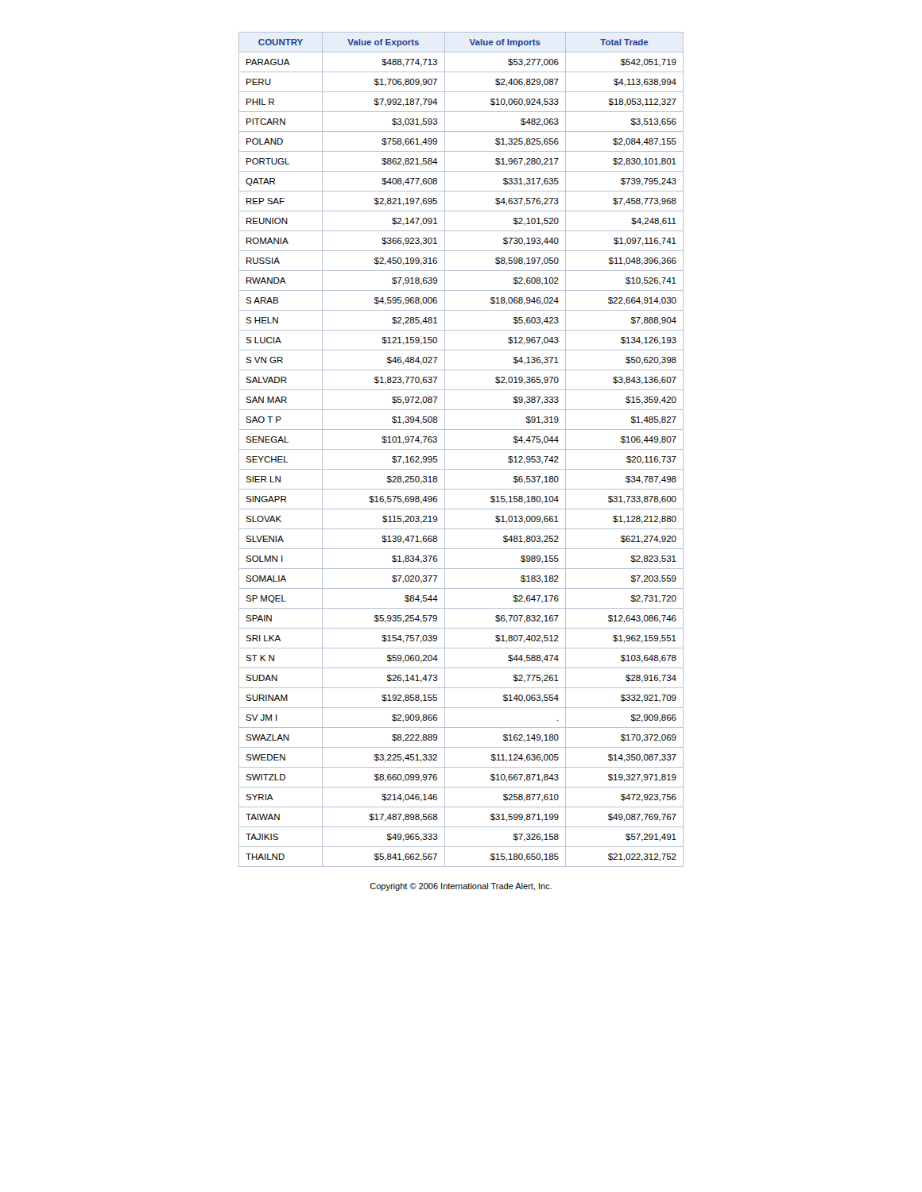| COUNTRY | Value of Exports | Value of Imports | Total Trade |
| --- | --- | --- | --- |
| PARAGUA | $488,774,713 | $53,277,006 | $542,051,719 |
| PERU | $1,706,809,907 | $2,406,829,087 | $4,113,638,994 |
| PHIL R | $7,992,187,794 | $10,060,924,533 | $18,053,112,327 |
| PITCARN | $3,031,593 | $482,063 | $3,513,656 |
| POLAND | $758,661,499 | $1,325,825,656 | $2,084,487,155 |
| PORTUGL | $862,821,584 | $1,967,280,217 | $2,830,101,801 |
| QATAR | $408,477,608 | $331,317,635 | $739,795,243 |
| REP SAF | $2,821,197,695 | $4,637,576,273 | $7,458,773,968 |
| REUNION | $2,147,091 | $2,101,520 | $4,248,611 |
| ROMANIA | $366,923,301 | $730,193,440 | $1,097,116,741 |
| RUSSIA | $2,450,199,316 | $8,598,197,050 | $11,048,396,366 |
| RWANDA | $7,918,639 | $2,608,102 | $10,526,741 |
| S ARAB | $4,595,968,006 | $18,068,946,024 | $22,664,914,030 |
| S HELN | $2,285,481 | $5,603,423 | $7,888,904 |
| S LUCIA | $121,159,150 | $12,967,043 | $134,126,193 |
| S VN GR | $46,484,027 | $4,136,371 | $50,620,398 |
| SALVADR | $1,823,770,637 | $2,019,365,970 | $3,843,136,607 |
| SAN MAR | $5,972,087 | $9,387,333 | $15,359,420 |
| SAO T P | $1,394,508 | $91,319 | $1,485,827 |
| SENEGAL | $101,974,763 | $4,475,044 | $106,449,807 |
| SEYCHEL | $7,162,995 | $12,953,742 | $20,116,737 |
| SIER LN | $28,250,318 | $6,537,180 | $34,787,498 |
| SINGAPR | $16,575,698,496 | $15,158,180,104 | $31,733,878,600 |
| SLOVAK | $115,203,219 | $1,013,009,661 | $1,128,212,880 |
| SLVENIA | $139,471,668 | $481,803,252 | $621,274,920 |
| SOLMN I | $1,834,376 | $989,155 | $2,823,531 |
| SOMALIA | $7,020,377 | $183,182 | $7,203,559 |
| SP MQEL | $84,544 | $2,647,176 | $2,731,720 |
| SPAIN | $5,935,254,579 | $6,707,832,167 | $12,643,086,746 |
| SRI LKA | $154,757,039 | $1,807,402,512 | $1,962,159,551 |
| ST K N | $59,060,204 | $44,588,474 | $103,648,678 |
| SUDAN | $26,141,473 | $2,775,261 | $28,916,734 |
| SURINAM | $192,858,155 | $140,063,554 | $332,921,709 |
| SV JM I | $2,909,866 | . | $2,909,866 |
| SWAZLAN | $8,222,889 | $162,149,180 | $170,372,069 |
| SWEDEN | $3,225,451,332 | $11,124,636,005 | $14,350,087,337 |
| SWITZLD | $8,660,099,976 | $10,667,871,843 | $19,327,971,819 |
| SYRIA | $214,046,146 | $258,877,610 | $472,923,756 |
| TAIWAN | $17,487,898,568 | $31,599,871,199 | $49,087,769,767 |
| TAJIKIS | $49,965,333 | $7,326,158 | $57,291,491 |
| THAILND | $5,841,662,567 | $15,180,650,185 | $21,022,312,752 |
Copyright © 2006 International Trade Alert, Inc.